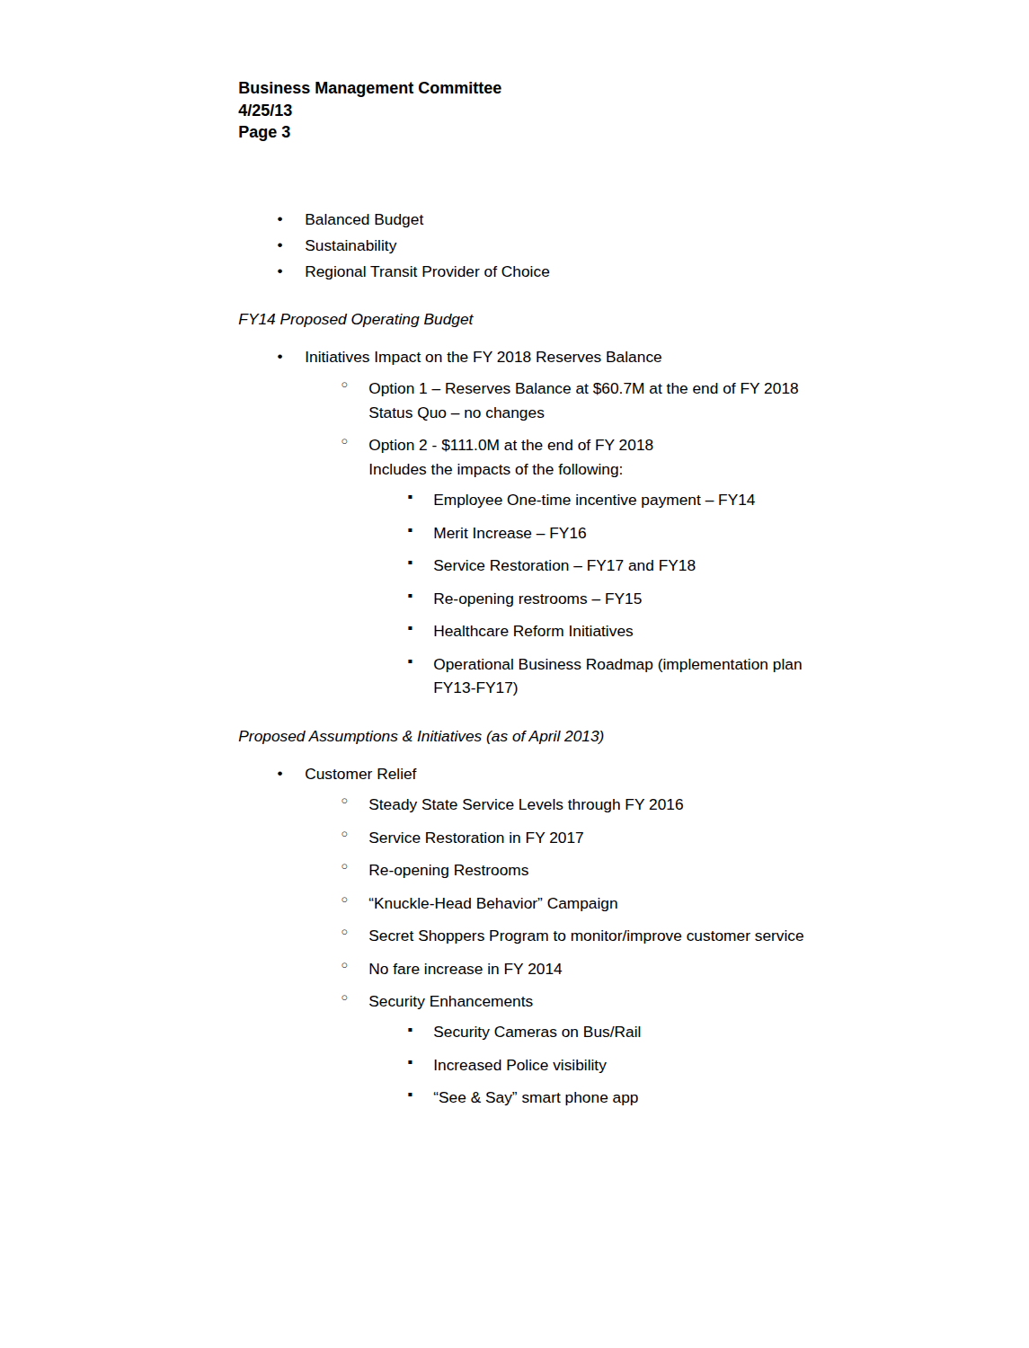Business Management Committee
4/25/13
Page 3
Balanced Budget
Sustainability
Regional Transit Provider of Choice
FY14 Proposed Operating Budget
Initiatives Impact on the FY 2018 Reserves Balance
Option 1 – Reserves Balance at $60.7M at the end of FY 2018 Status Quo – no changes
Option 2 - $111.0M at the end of FY 2018 Includes the impacts of the following:
Employee One-time incentive payment – FY14
Merit Increase – FY16
Service Restoration – FY17 and FY18
Re-opening restrooms – FY15
Healthcare Reform Initiatives
Operational Business Roadmap (implementation plan FY13-FY17)
Proposed Assumptions & Initiatives (as of April 2013)
Customer Relief
Steady State Service Levels through FY 2016
Service Restoration in FY 2017
Re-opening Restrooms
“Knuckle-Head Behavior” Campaign
Secret Shoppers Program to monitor/improve customer service
No fare increase in FY 2014
Security Enhancements
Security Cameras on Bus/Rail
Increased Police visibility
“See & Say” smart phone app